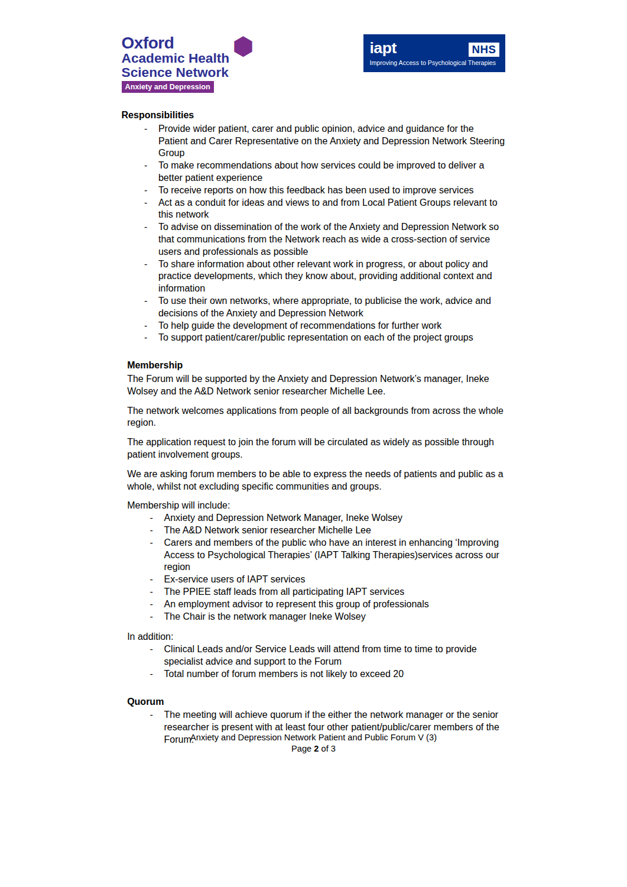Oxford
Academic Health
Science Network ⬢
Anxiety and Depression
iapt NHS
Improving Access to Psychological Therapies
Responsibilities
Provide wider patient, carer and public opinion, advice and guidance for the Patient and Carer Representative on the Anxiety and Depression Network Steering Group
To make recommendations about how services could be improved to deliver a better patient experience
To receive reports on how this feedback has been used to improve services
Act as a conduit for ideas and views to and from Local Patient Groups relevant to this network
To advise on dissemination of the work of the Anxiety and Depression Network so that communications from the Network reach as wide a cross-section of service users and professionals as possible
To share information about other relevant work in progress, or about policy and practice developments, which they know about, providing additional context and information
To use their own networks, where appropriate, to publicise the work, advice and decisions of the Anxiety and Depression Network
To help guide the development of recommendations for further work
To support patient/carer/public representation on each of the project groups
Membership
The Forum will be supported by the Anxiety and Depression Network’s manager, Ineke Wolsey and the A&D Network senior researcher Michelle Lee.
The network welcomes applications from people of all backgrounds from across the whole region.
The application request to join the forum will be circulated as widely as possible through patient involvement groups.
We are asking forum members to be able to express the needs of patients and public as a whole, whilst not excluding specific communities and groups.
Membership will include:
Anxiety and Depression Network Manager, Ineke Wolsey
The A&D Network senior researcher Michelle Lee
Carers and members of the public who have an interest in enhancing ‘Improving Access to Psychological Therapies’ (IAPT Talking Therapies)services across our region
Ex-service users of IAPT services
The PPIEE staff leads from all participating IAPT services
An employment advisor to represent this group of professionals
The Chair is the network manager Ineke Wolsey
In addition:
Clinical Leads and/or Service Leads will attend from time to time to provide specialist advice and support to the Forum
Total number of forum members is not likely to exceed 20
Quorum
The meeting will achieve quorum if the either the network manager or the senior researcher is present with at least four other patient/public/carer members of the Forum.
Anxiety and Depression Network Patient and Public Forum V (3)
Page 2 of 3